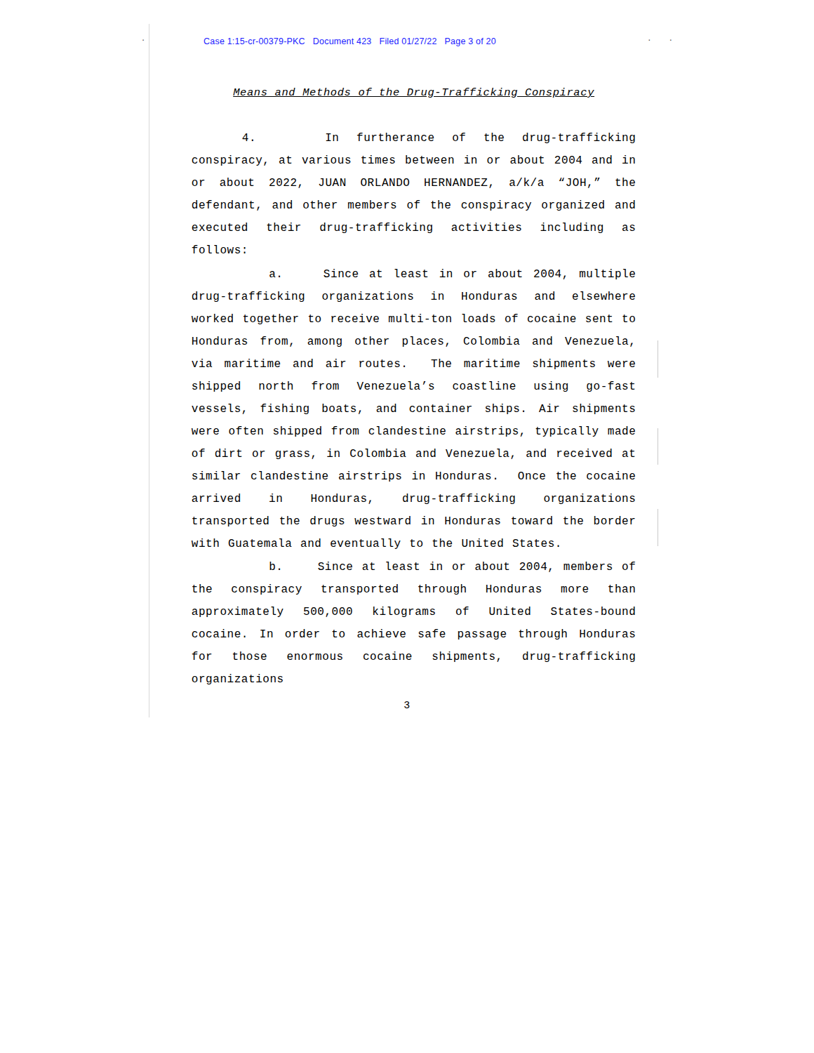.
.
.
Case 1:15-cr-00379-PKC Document 423 Filed 01/27/22 Page 3 of 20
Means and Methods of the Drug-Trafficking Conspiracy
4. In furtherance of the drug-trafficking conspiracy, at various times between in or about 2004 and in or about 2022, JUAN ORLANDO HERNANDEZ, a/k/a “JOH,” the defendant, and other members of the conspiracy organized and executed their drug-trafficking activities including as follows:
a. Since at least in or about 2004, multiple drug-trafficking organizations in Honduras and elsewhere worked together to receive multi-ton loads of cocaine sent to Honduras from, among other places, Colombia and Venezuela, via maritime and air routes. The maritime shipments were shipped north from Venezuela’s coastline using go-fast vessels, fishing boats, and container ships. Air shipments were often shipped from clandestine airstrips, typically made of dirt or grass, in Colombia and Venezuela, and received at similar clandestine airstrips in Honduras. Once the cocaine arrived in Honduras, drug-trafficking organizations transported the drugs westward in Honduras toward the border with Guatemala and eventually to the United States.
b. Since at least in or about 2004, members of the conspiracy transported through Honduras more than approximately 500,000 kilograms of United States-bound cocaine. In order to achieve safe passage through Honduras for those enormous cocaine shipments, drug-trafficking organizations
3